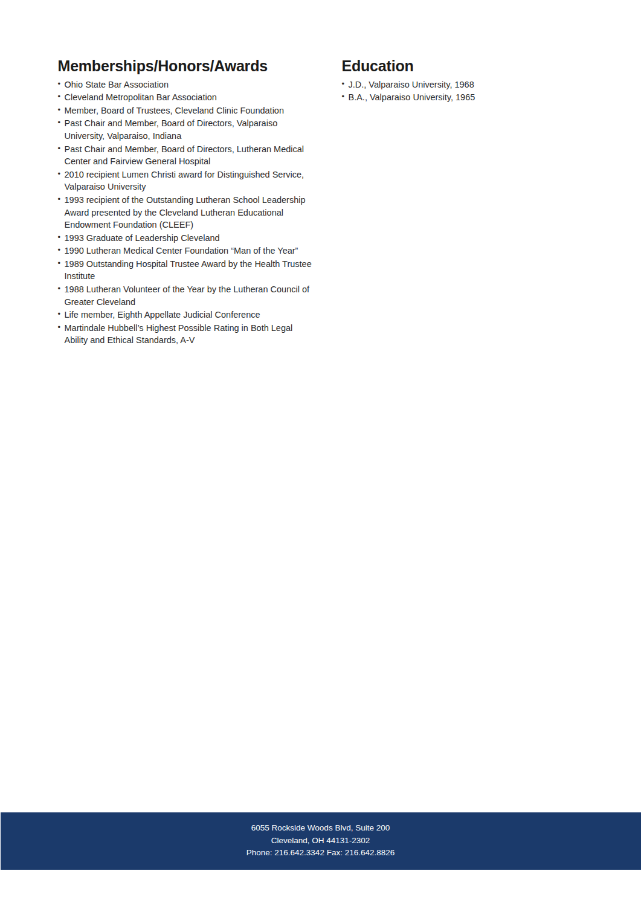Memberships/Honors/Awards
Ohio State Bar Association
Cleveland Metropolitan Bar Association
Member, Board of Trustees, Cleveland Clinic Foundation
Past Chair and Member, Board of Directors, Valparaiso University, Valparaiso, Indiana
Past Chair and Member, Board of Directors, Lutheran Medical Center and Fairview General Hospital
2010 recipient Lumen Christi award for Distinguished Service, Valparaiso University
1993 recipient of the Outstanding Lutheran School Leadership Award presented by the Cleveland Lutheran Educational Endowment Foundation (CLEEF)
1993 Graduate of Leadership Cleveland
1990 Lutheran Medical Center Foundation “Man of the Year”
1989 Outstanding Hospital Trustee Award by the Health Trustee Institute
1988 Lutheran Volunteer of the Year by the Lutheran Council of Greater Cleveland
Life member, Eighth Appellate Judicial Conference
Martindale Hubbell’s Highest Possible Rating in Both Legal Ability and Ethical Standards, A-V
Education
J.D., Valparaiso University, 1968
B.A., Valparaiso University, 1965
6055 Rockside Woods Blvd, Suite 200
Cleveland, OH 44131-2302
Phone: 216.642.3342 Fax: 216.642.8826